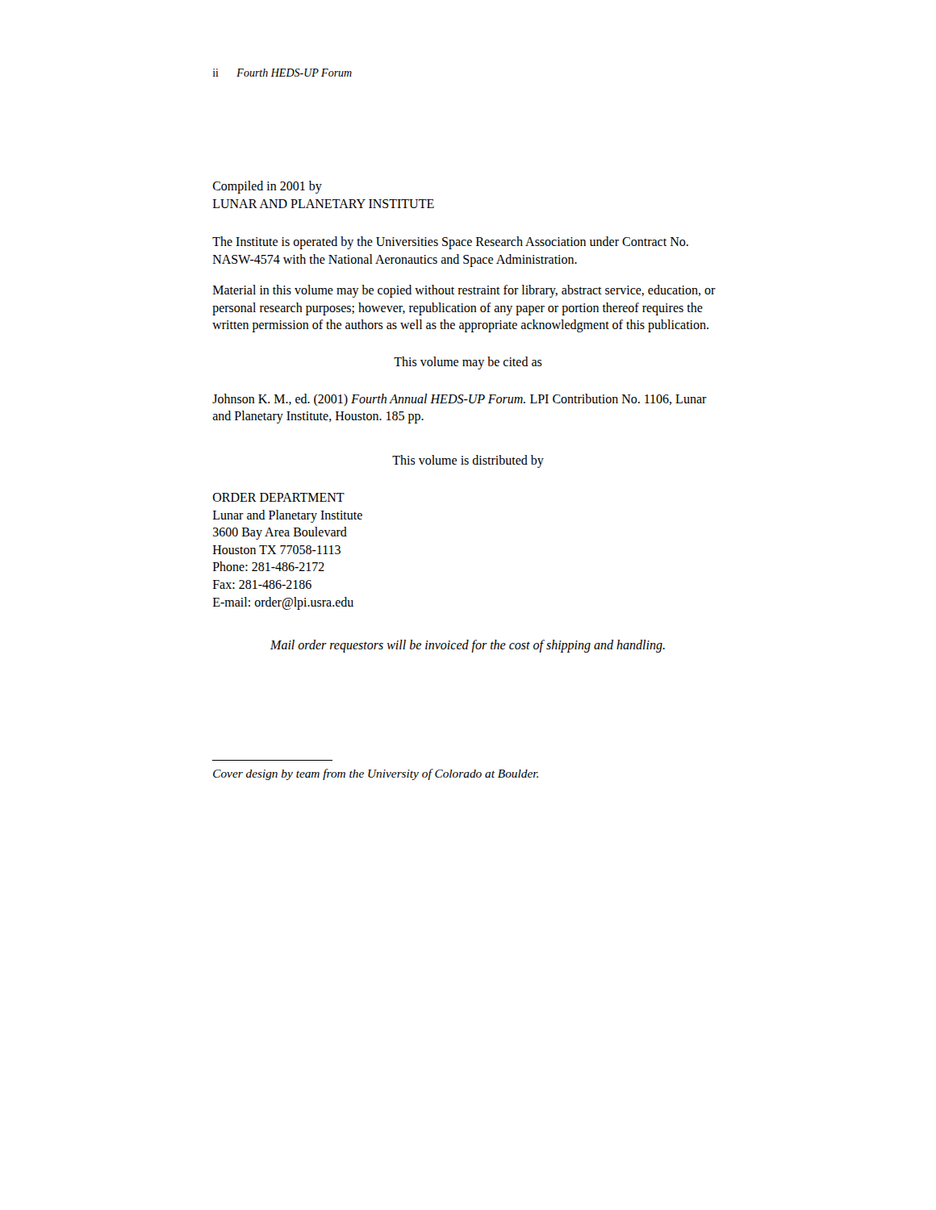ii Fourth HEDS-UP Forum
Compiled in 2001 by
LUNAR AND PLANETARY INSTITUTE
The Institute is operated by the Universities Space Research Association under Contract No. NASW-4574 with the National Aeronautics and Space Administration.
Material in this volume may be copied without restraint for library, abstract service, education, or personal research purposes; however, republication of any paper or portion thereof requires the written permission of the authors as well as the appropriate acknowledgment of this publication.
This volume may be cited as
Johnson K. M., ed. (2001) Fourth Annual HEDS-UP Forum. LPI Contribution No. 1106, Lunar and Planetary Institute, Houston. 185 pp.
This volume is distributed by
ORDER DEPARTMENT
Lunar and Planetary Institute
3600 Bay Area Boulevard
Houston TX 77058-1113
Phone: 281-486-2172
Fax: 281-486-2186
E-mail: order@lpi.usra.edu
Mail order requestors will be invoiced for the cost of shipping and handling.
Cover design by team from the University of Colorado at Boulder.